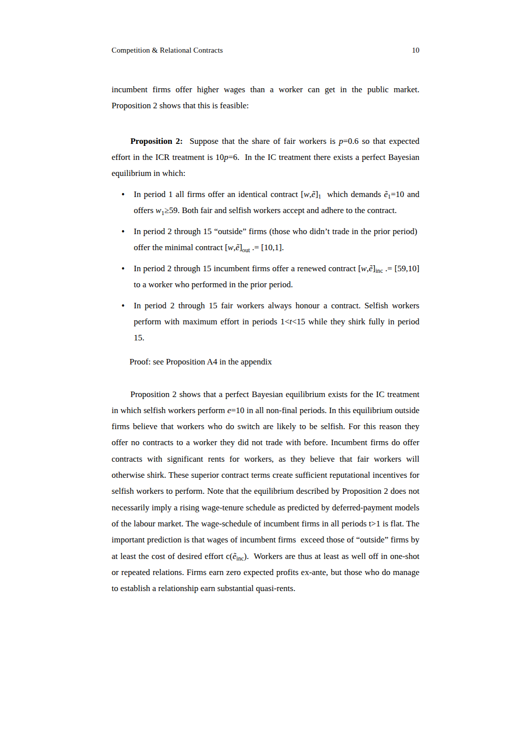Competition & Relational Contracts 10
incumbent firms offer higher wages than a worker can get in the public market. Proposition 2 shows that this is feasible:
Proposition 2: Suppose that the share of fair workers is p=0.6 so that expected effort in the ICR treatment is 10p=6. In the IC treatment there exists a perfect Bayesian equilibrium in which:
In period 1 all firms offer an identical contract [w,ẽ]1 which demands ẽ1=10 and offers w1≥59. Both fair and selfish workers accept and adhere to the contract.
In period 2 through 15 “outside” firms (those who didn’t trade in the prior period) offer the minimal contract [w,ẽ]out .= [10,1].
In period 2 through 15 incumbent firms offer a renewed contract [w,ẽ]inc .= [59,10] to a worker who performed in the prior period.
In period 2 through 15 fair workers always honour a contract. Selfish workers perform with maximum effort in periods 1<t<15 while they shirk fully in period 15.
Proof: see Proposition A4 in the appendix
Proposition 2 shows that a perfect Bayesian equilibrium exists for the IC treatment in which selfish workers perform e=10 in all non-final periods. In this equilibrium outside firms believe that workers who do switch are likely to be selfish. For this reason they offer no contracts to a worker they did not trade with before. Incumbent firms do offer contracts with significant rents for workers, as they believe that fair workers will otherwise shirk. These superior contract terms create sufficient reputational incentives for selfish workers to perform. Note that the equilibrium described by Proposition 2 does not necessarily imply a rising wage-tenure schedule as predicted by deferred-payment models of the labour market. The wage-schedule of incumbent firms in all periods t>1 is flat. The important prediction is that wages of incumbent firms exceed those of “outside” firms by at least the cost of desired effort c(ẽinc). Workers are thus at least as well off in one-shot or repeated relations. Firms earn zero expected profits ex-ante, but those who do manage to establish a relationship earn substantial quasi-rents.